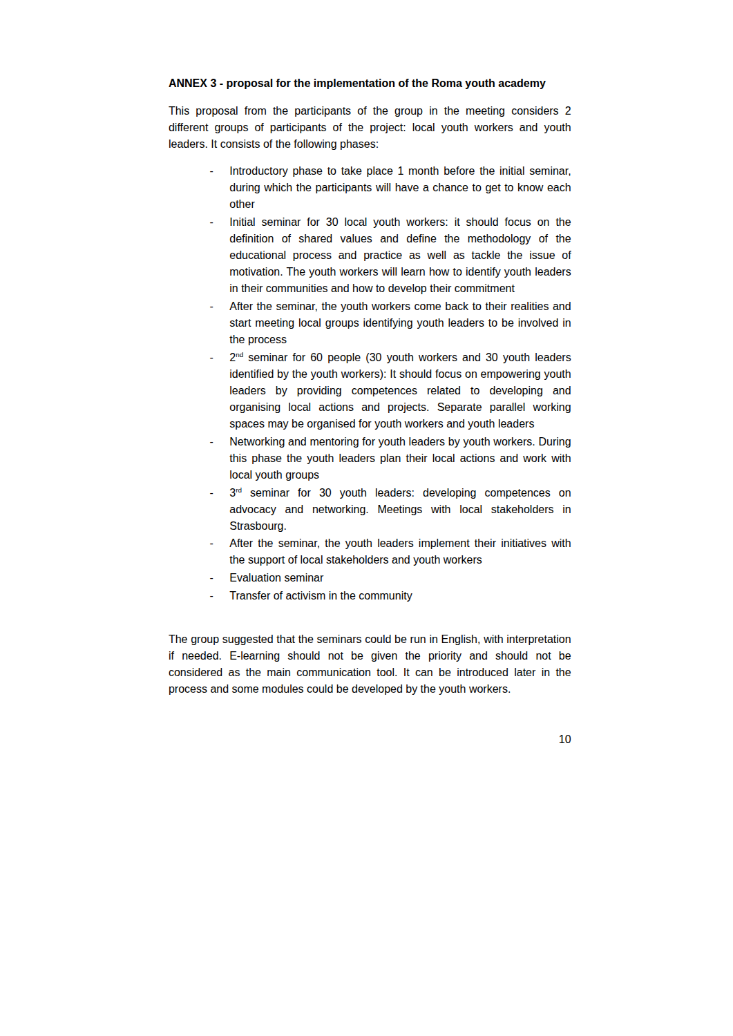ANNEX 3 - proposal for the implementation of the Roma youth academy
This proposal from the participants of the group in the meeting considers 2 different groups of participants of the project: local youth workers and youth leaders. It consists of the following phases:
Introductory phase to take place 1 month before the initial seminar, during which the participants will have a chance to get to know each other
Initial seminar for 30 local youth workers: it should focus on the definition of shared values and define the methodology of the educational process and practice as well as tackle the issue of motivation. The youth workers will learn how to identify youth leaders in their communities and how to develop their commitment
After the seminar, the youth workers come back to their realities and start meeting local groups identifying youth leaders to be involved in the process
2nd seminar for 60 people (30 youth workers and 30 youth leaders identified by the youth workers): It should focus on empowering youth leaders by providing competences related to developing and organising local actions and projects. Separate parallel working spaces may be organised for youth workers and youth leaders
Networking and mentoring for youth leaders by youth workers. During this phase the youth leaders plan their local actions and work with local youth groups
3rd seminar for 30 youth leaders: developing competences on advocacy and networking. Meetings with local stakeholders in Strasbourg.
After the seminar, the youth leaders implement their initiatives with the support of local stakeholders and youth workers
Evaluation seminar
Transfer of activism in the community
The group suggested that the seminars could be run in English, with interpretation if needed. E-learning should not be given the priority and should not be considered as the main communication tool. It can be introduced later in the process and some modules could be developed by the youth workers.
10